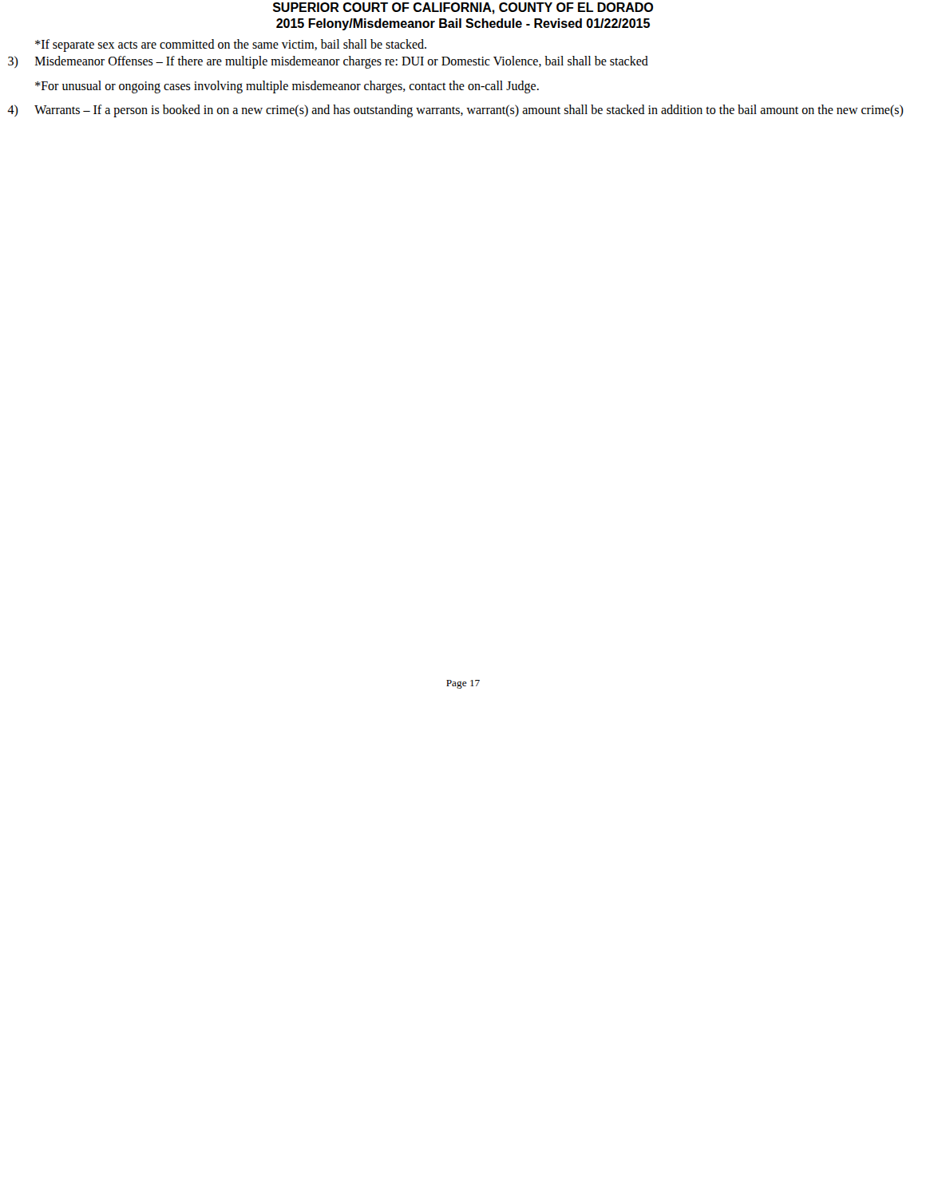SUPERIOR COURT OF CALIFORNIA, COUNTY OF EL DORADO
2015 Felony/Misdemeanor Bail Schedule - Revised 01/22/2015
*If separate sex acts are committed on the same victim, bail shall be stacked.
3) Misdemeanor Offenses – If there are multiple misdemeanor charges re: DUI or Domestic Violence, bail shall be stacked
*For unusual or ongoing cases involving multiple misdemeanor charges, contact the on-call Judge.
4) Warrants – If a person is booked in on a new crime(s) and has outstanding warrants, warrant(s) amount shall be stacked in addition to the bail amount on the new crime(s)
Page 17